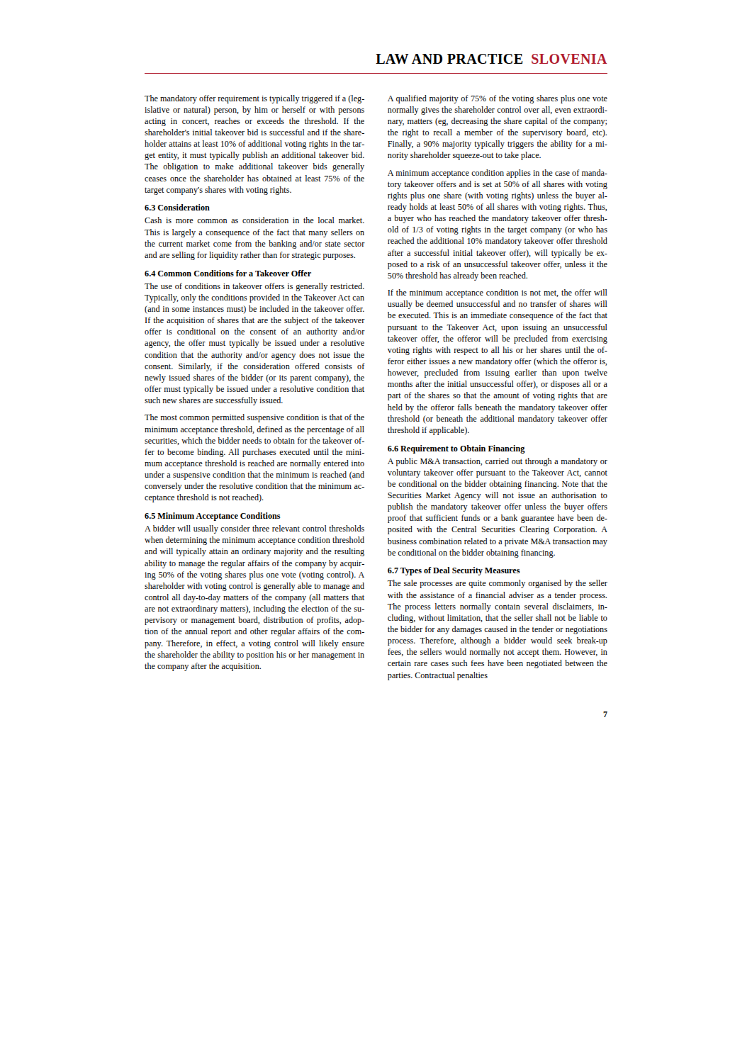LAW AND PRACTICE SLOVENIA
The mandatory offer requirement is typically triggered if a (legislative or natural) person, by him or herself or with persons acting in concert, reaches or exceeds the threshold. If the shareholder's initial takeover bid is successful and if the shareholder attains at least 10% of additional voting rights in the target entity, it must typically publish an additional takeover bid. The obligation to make additional takeover bids generally ceases once the shareholder has obtained at least 75% of the target company's shares with voting rights.
6.3 Consideration
Cash is more common as consideration in the local market. This is largely a consequence of the fact that many sellers on the current market come from the banking and/or state sector and are selling for liquidity rather than for strategic purposes.
6.4 Common Conditions for a Takeover Offer
The use of conditions in takeover offers is generally restricted. Typically, only the conditions provided in the Takeover Act can (and in some instances must) be included in the takeover offer. If the acquisition of shares that are the subject of the takeover offer is conditional on the consent of an authority and/or agency, the offer must typically be issued under a resolutive condition that the authority and/or agency does not issue the consent. Similarly, if the consideration offered consists of newly issued shares of the bidder (or its parent company), the offer must typically be issued under a resolutive condition that such new shares are successfully issued.
The most common permitted suspensive condition is that of the minimum acceptance threshold, defined as the percentage of all securities, which the bidder needs to obtain for the takeover offer to become binding. All purchases executed until the minimum acceptance threshold is reached are normally entered into under a suspensive condition that the minimum is reached (and conversely under the resolutive condition that the minimum acceptance threshold is not reached).
6.5 Minimum Acceptance Conditions
A bidder will usually consider three relevant control thresholds when determining the minimum acceptance condition threshold and will typically attain an ordinary majority and the resulting ability to manage the regular affairs of the company by acquiring 50% of the voting shares plus one vote (voting control). A shareholder with voting control is generally able to manage and control all day-to-day matters of the company (all matters that are not extraordinary matters), including the election of the supervisory or management board, distribution of profits, adoption of the annual report and other regular affairs of the company. Therefore, in effect, a voting control will likely ensure the shareholder the ability to position his or her management in the company after the acquisition.
A qualified majority of 75% of the voting shares plus one vote normally gives the shareholder control over all, even extraordinary, matters (eg, decreasing the share capital of the company; the right to recall a member of the supervisory board, etc). Finally, a 90% majority typically triggers the ability for a minority shareholder squeeze-out to take place.
A minimum acceptance condition applies in the case of mandatory takeover offers and is set at 50% of all shares with voting rights plus one share (with voting rights) unless the buyer already holds at least 50% of all shares with voting rights. Thus, a buyer who has reached the mandatory takeover offer threshold of 1/3 of voting rights in the target company (or who has reached the additional 10% mandatory takeover offer threshold after a successful initial takeover offer), will typically be exposed to a risk of an unsuccessful takeover offer, unless it the 50% threshold has already been reached.
If the minimum acceptance condition is not met, the offer will usually be deemed unsuccessful and no transfer of shares will be executed. This is an immediate consequence of the fact that pursuant to the Takeover Act, upon issuing an unsuccessful takeover offer, the offeror will be precluded from exercising voting rights with respect to all his or her shares until the offeror either issues a new mandatory offer (which the offeror is, however, precluded from issuing earlier than upon twelve months after the initial unsuccessful offer), or disposes all or a part of the shares so that the amount of voting rights that are held by the offeror falls beneath the mandatory takeover offer threshold (or beneath the additional mandatory takeover offer threshold if applicable).
6.6 Requirement to Obtain Financing
A public M&A transaction, carried out through a mandatory or voluntary takeover offer pursuant to the Takeover Act, cannot be conditional on the bidder obtaining financing. Note that the Securities Market Agency will not issue an authorisation to publish the mandatory takeover offer unless the buyer offers proof that sufficient funds or a bank guarantee have been deposited with the Central Securities Clearing Corporation. A business combination related to a private M&A transaction may be conditional on the bidder obtaining financing.
6.7 Types of Deal Security Measures
The sale processes are quite commonly organised by the seller with the assistance of a financial adviser as a tender process. The process letters normally contain several disclaimers, including, without limitation, that the seller shall not be liable to the bidder for any damages caused in the tender or negotiations process. Therefore, although a bidder would seek break-up fees, the sellers would normally not accept them. However, in certain rare cases such fees have been negotiated between the parties. Contractual penalties
7